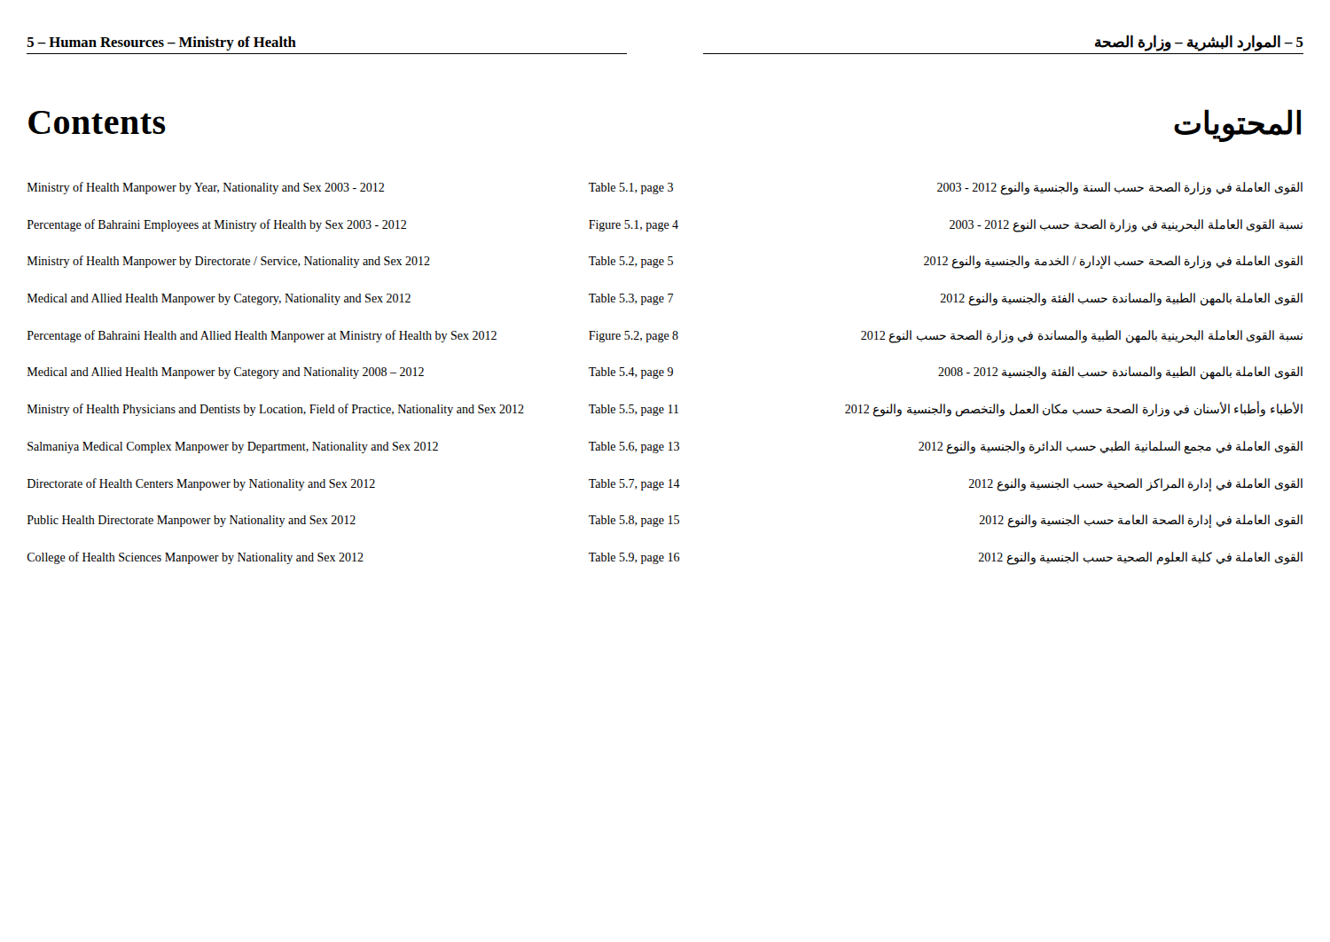5 – Human Resources – Ministry of Health
5 – الموارد البشرية – وزارة الصحة
Contents
المحتويات
| Ministry of Health Manpower by Year, Nationality and Sex 2003 - 2012 | Table 5.1, page 3 | القوى العاملة في وزارة الصحة حسب السنة والجنسية والنوع 2003 - 2012 |
| Percentage of Bahraini Employees at Ministry of Health by Sex 2003 - 2012 | Figure 5.1, page 4 | نسبة القوى العاملة البحرينية في وزارة الصحة حسب النوع 2003 - 2012 |
| Ministry of Health Manpower by Directorate / Service, Nationality and Sex 2012 | Table 5.2, page 5 | القوى العاملة في وزارة الصحة حسب الإدارة / الخدمة والجنسية والنوع 2012 |
| Medical and Allied Health Manpower by Category, Nationality and Sex 2012 | Table 5.3, page 7 | القوى العاملة بالمهن الطبية والمساندة حسب الفئة والجنسية والنوع 2012 |
| Percentage of Bahraini Health and Allied Health Manpower at Ministry of Health by Sex 2012 | Figure 5.2, page 8 | نسبة القوى العاملة البحرينية بالمهن الطبية والمساندة في وزارة الصحة حسب النوع 2012 |
| Medical and Allied Health Manpower by Category and Nationality 2008 – 2012 | Table 5.4, page 9 | القوى العاملة بالمهن الطبية والمساندة حسب الفئة والجنسية 2008 - 2012 |
| Ministry of Health Physicians and Dentists by Location, Field of Practice, Nationality and Sex 2012 | Table 5.5, page 11 | الأطباء وأطباء الأسنان في وزارة الصحة حسب مكان العمل والتخصص والجنسية والنوع 2012 |
| Salmaniya Medical Complex Manpower by Department, Nationality and Sex 2012 | Table 5.6, page 13 | القوى العاملة في مجمع السلمانية الطبي حسب الدائرة والجنسية والنوع 2012 |
| Directorate of Health Centers Manpower by Nationality and Sex 2012 | Table 5.7, page 14 | القوى العاملة في إدارة المراكز الصحية حسب الجنسية والنوع 2012 |
| Public Health Directorate Manpower by Nationality and Sex 2012 | Table 5.8, page 15 | القوى العاملة في إدارة الصحة العامة حسب الجنسية والنوع 2012 |
| College of Health Sciences Manpower by Nationality and Sex 2012 | Table 5.9, page 16 | القوى العاملة في كلية العلوم الصحية حسب الجنسية والنوع 2012 |